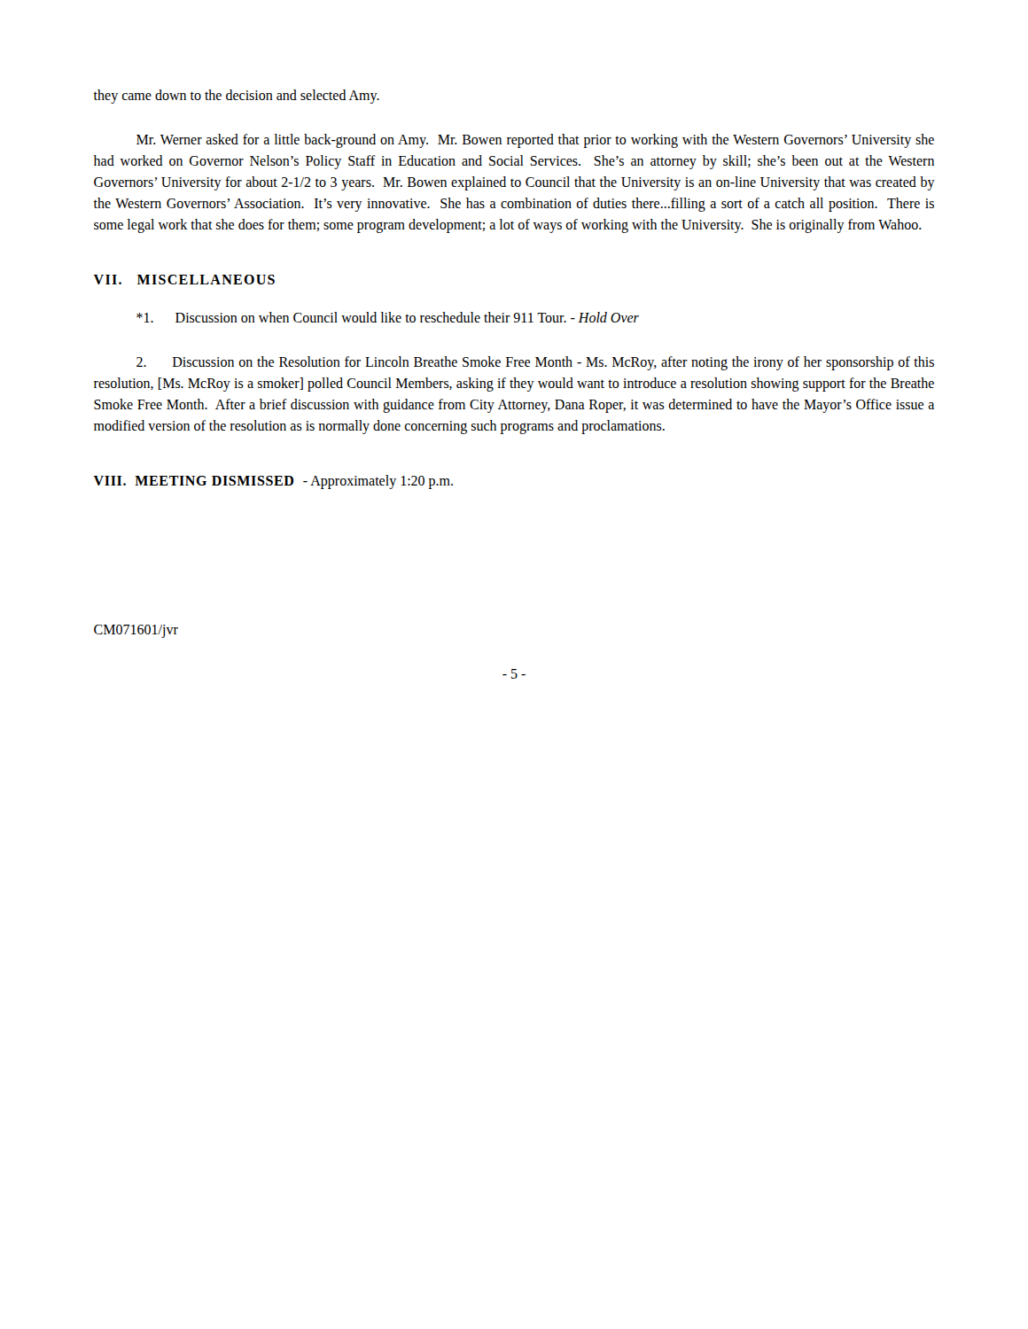they came down to the decision and selected Amy.
Mr. Werner asked for a little back-ground on Amy. Mr. Bowen reported that prior to working with the Western Governors’ University she had worked on Governor Nelson’s Policy Staff in Education and Social Services. She’s an attorney by skill; she’s been out at the Western Governors’ University for about 2-1/2 to 3 years. Mr. Bowen explained to Council that the University is an on-line University that was created by the Western Governors’ Association. It’s very innovative. She has a combination of duties there...filling a sort of a catch all position. There is some legal work that she does for them; some program development; a lot of ways of working with the University. She is originally from Wahoo.
VII. MISCELLANEOUS
*1. Discussion on when Council would like to reschedule their 911 Tour. - Hold Over
2. Discussion on the Resolution for Lincoln Breathe Smoke Free Month - Ms. McRoy, after noting the irony of her sponsorship of this resolution, [Ms. McRoy is a smoker] polled Council Members, asking if they would want to introduce a resolution showing support for the Breathe Smoke Free Month. After a brief discussion with guidance from City Attorney, Dana Roper, it was determined to have the Mayor’s Office issue a modified version of the resolution as is normally done concerning such programs and proclamations.
VIII. MEETING DISMISSED - Approximately 1:20 p.m.
CM071601/jvr
- 5 -